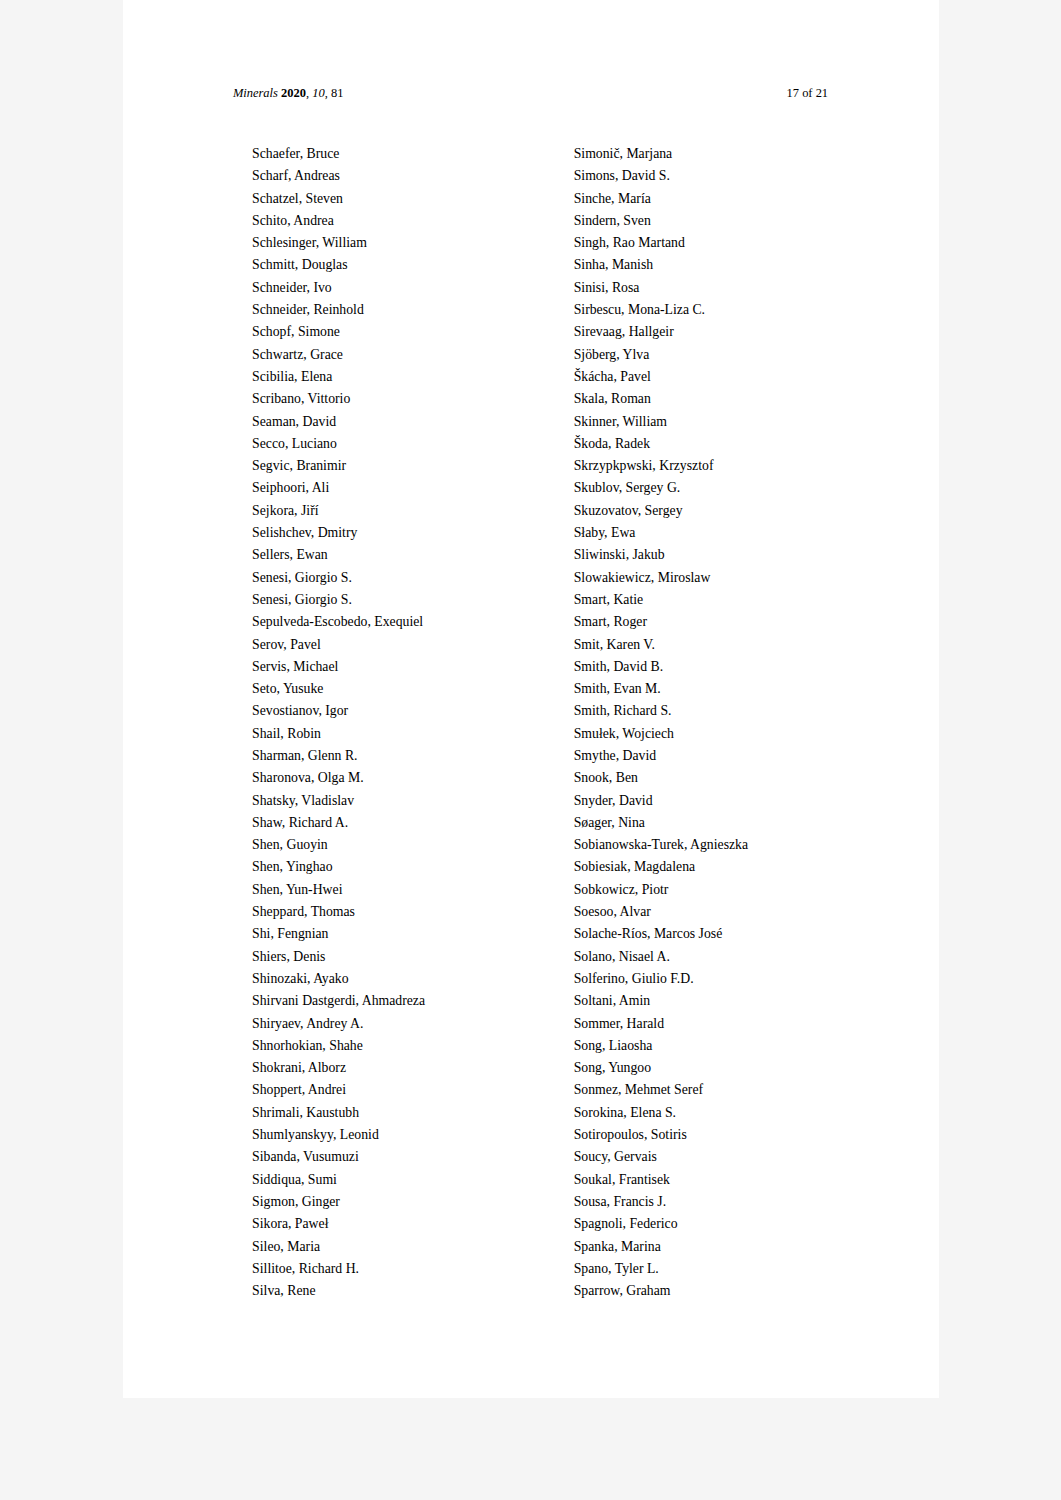Minerals 2020, 10, 81
17 of 21
Schaefer, Bruce
Scharf, Andreas
Schatzel, Steven
Schito, Andrea
Schlesinger, William
Schmitt, Douglas
Schneider, Ivo
Schneider, Reinhold
Schopf, Simone
Schwartz, Grace
Scibilia, Elena
Scribano, Vittorio
Seaman, David
Secco, Luciano
Segvic, Branimir
Seiphoori, Ali
Sejkora, Jiří
Selishchev, Dmitry
Sellers, Ewan
Senesi, Giorgio S.
Senesi, Giorgio S.
Sepulveda-Escobedo, Exequiel
Serov, Pavel
Servis, Michael
Seto, Yusuke
Sevostianov, Igor
Shail, Robin
Sharman, Glenn R.
Sharonova, Olga M.
Shatsky, Vladislav
Shaw, Richard A.
Shen, Guoyin
Shen, Yinghao
Shen, Yun-Hwei
Sheppard, Thomas
Shi, Fengnian
Shiers, Denis
Shinozaki, Ayako
Shirvani Dastgerdi, Ahmadreza
Shiryaev, Andrey A.
Shnorhokian, Shahe
Shokrani, Alborz
Shoppert, Andrei
Shrimali, Kaustubh
Shumlyanskyy, Leonid
Sibanda, Vusumuzi
Siddiqua, Sumi
Sigmon, Ginger
Sikora, Paweł
Sileo, Maria
Sillitoe, Richard H.
Silva, Rene
Simonič, Marjana
Simons, David S.
Sinche, María
Sindern, Sven
Singh, Rao Martand
Sinha, Manish
Sinisi, Rosa
Sirbescu, Mona-Liza C.
Sirevaag, Hallgeir
Sjöberg, Ylva
Škácha, Pavel
Skala, Roman
Skinner, William
Škoda, Radek
Skrzypkpwski, Krzysztof
Skublov, Sergey G.
Skuzovatov, Sergey
Słaby, Ewa
Sliwinski, Jakub
Slowakiewicz, Miroslaw
Smart, Katie
Smart, Roger
Smit, Karen V.
Smith, David B.
Smith, Evan M.
Smith, Richard S.
Smułek, Wojciech
Smythe, David
Snook, Ben
Snyder, David
Søager, Nina
Sobianowska-Turek, Agnieszka
Sobiesiak, Magdalena
Sobkowicz, Piotr
Soesoo, Alvar
Solache-Ríos, Marcos José
Solano, Nisael A.
Solferino, Giulio F.D.
Soltani, Amin
Sommer, Harald
Song, Liaosha
Song, Yungoo
Sonmez, Mehmet Seref
Sorokina, Elena S.
Sotiropoulos, Sotiris
Soucy, Gervais
Soukal, Frantisek
Sousa, Francis J.
Spagnoli, Federico
Spanka, Marina
Spano, Tyler L.
Sparrow, Graham